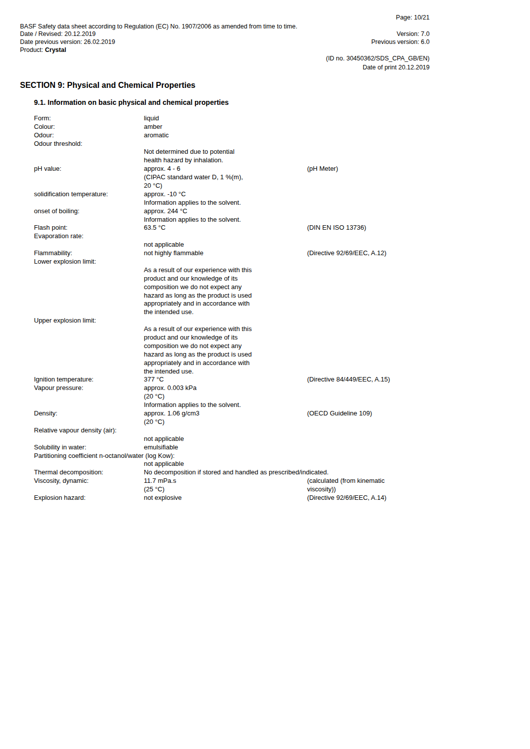Page: 10/21
BASF Safety data sheet according to Regulation (EC) No. 1907/2006 as amended from time to time.
Date / Revised: 20.12.2019 Version: 7.0
Date previous version: 26.02.2019 Previous version: 6.0
Product: Crystal
(ID no. 30450362/SDS_CPA_GB/EN)
Date of print 20.12.2019
SECTION 9: Physical and Chemical Properties
9.1. Information on basic physical and chemical properties
| Form: | liquid | |
| Colour: | amber | |
| Odour: | aromatic | |
| Odour threshold: | | |
| | Not determined due to potential health hazard by inhalation. | |
| pH value: | approx. 4 - 6 | (pH Meter) |
| | (CIPAC standard water D, 1 %(m), 20 °C) | |
| solidification temperature: | approx. -10 °C | |
| | Information applies to the solvent. |
| onset of boiling: | approx. 244 °C | |
| | Information applies to the solvent. |
| Flash point: | 63.5 °C | (DIN EN ISO 13736) |
| Evaporation rate: | | |
| | not applicable | |
| Flammability: | not highly flammable | (Directive 92/69/EEC, A.12) |
| Lower explosion limit: | | |
| | As a result of our experience with this product and our knowledge of its composition we do not expect any hazard as long as the product is used appropriately and in accordance with the intended use. |
| Upper explosion limit: | | |
| | As a result of our experience with this product and our knowledge of its composition we do not expect any hazard as long as the product is used appropriately and in accordance with the intended use. |
| Ignition temperature: | 377 °C | (Directive 84/449/EEC, A.15) |
| Vapour pressure: | approx. 0.003 kPa | |
| | (20 °C) | |
| | Information applies to the solvent. |
| Density: | approx. 1.06 g/cm3 | (OECD Guideline 109) |
| | (20 °C) | |
| Relative vapour density (air): |
| | not applicable | |
| Solubility in water: | emulsifiable | |
| Partitioning coefficient n-octanol/water (log Kow): |
| | not applicable | |
| Thermal decomposition: | No decomposition if stored and handled as prescribed/indicated. |
| Viscosity, dynamic: | 11.7 mPa.s | (calculated (from kinematic |
| | (25 °C) | viscosity)) |
| Explosion hazard: | not explosive | (Directive 92/69/EEC, A.14) |